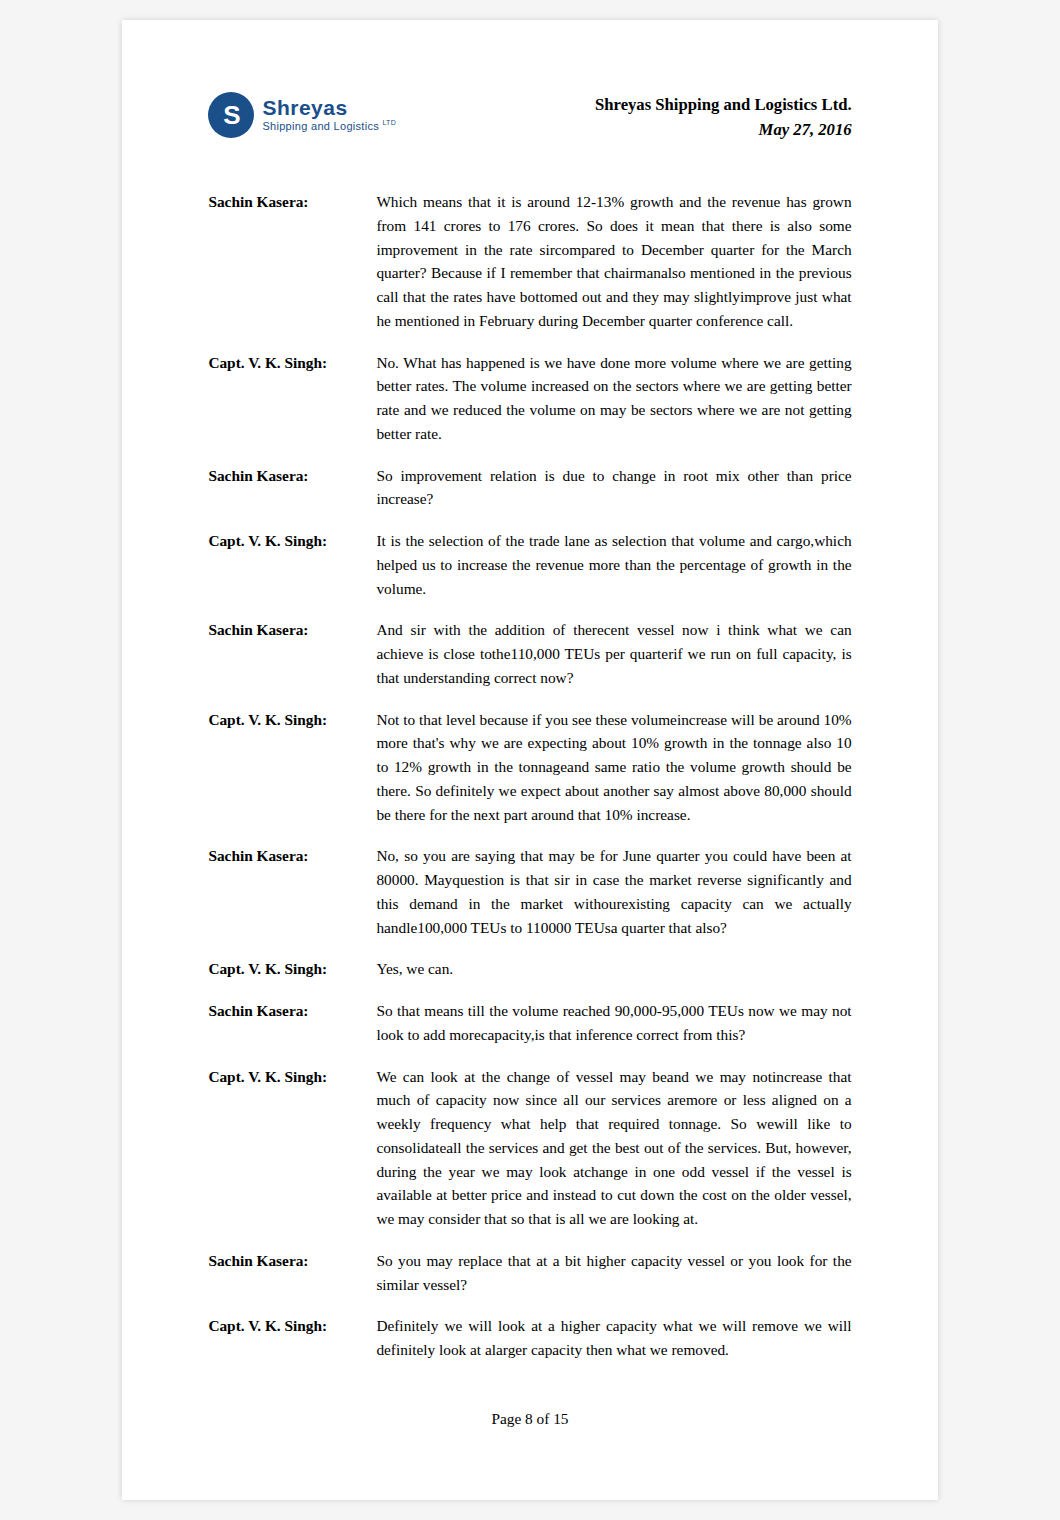S
Shreyas
Shipping and Logistics LTD
Shreyas Shipping and Logistics Ltd.
May 27, 2016
| Sachin Kasera: | Which means that it is around 12-13% growth and the revenue has grown from 141 crores to 176 crores. So does it mean that there is also some improvement in the rate sircompared to December quarter for the March quarter? Because if I remember that chairmanalso mentioned in the previous call that the rates have bottomed out and they may slightlyimprove just what he mentioned in February during December quarter conference call. |
| Capt. V. K. Singh: | No. What has happened is we have done more volume where we are getting better rates. The volume increased on the sectors where we are getting better rate and we reduced the volume on may be sectors where we are not getting better rate. |
| Sachin Kasera: | So improvement relation is due to change in root mix other than price increase? |
| Capt. V. K. Singh: | It is the selection of the trade lane as selection that volume and cargo,which helped us to increase the revenue more than the percentage of growth in the volume. |
| Sachin Kasera: | And sir with the addition of therecent vessel now i think what we can achieve is close tothe110,000 TEUs per quarterif we run on full capacity, is that understanding correct now? |
| Capt. V. K. Singh: | Not to that level because if you see these volumeincrease will be around 10% more that's why we are expecting about 10% growth in the tonnage also 10 to 12% growth in the tonnageand same ratio the volume growth should be there. So definitely we expect about another say almost above 80,000 should be there for the next part around that 10% increase. |
| Sachin Kasera: | No, so you are saying that may be for June quarter you could have been at 80000. Mayquestion is that sir in case the market reverse significantly and this demand in the market withourexisting capacity can we actually handle100,000 TEUs to 110000 TEUsa quarter that also? |
| Capt. V. K. Singh: | Yes, we can. |
| Sachin Kasera: | So that means till the volume reached 90,000-95,000 TEUs now we may not look to add morecapacity,is that inference correct from this? |
| Capt. V. K. Singh: | We can look at the change of vessel may beand we may notincrease that much of capacity now since all our services aremore or less aligned on a weekly frequency what help that required tonnage. So wewill like to consolidateall the services and get the best out of the services. But, however, during the year we may look atchange in one odd vessel if the vessel is available at better price and instead to cut down the cost on the older vessel, we may consider that so that is all we are looking at. |
| Sachin Kasera: | So you may replace that at a bit higher capacity vessel or you look for the similar vessel? |
| Capt. V. K. Singh: | Definitely we will look at a higher capacity what we will remove we will definitely look at alarger capacity then what we removed. |
Page 8 of 15